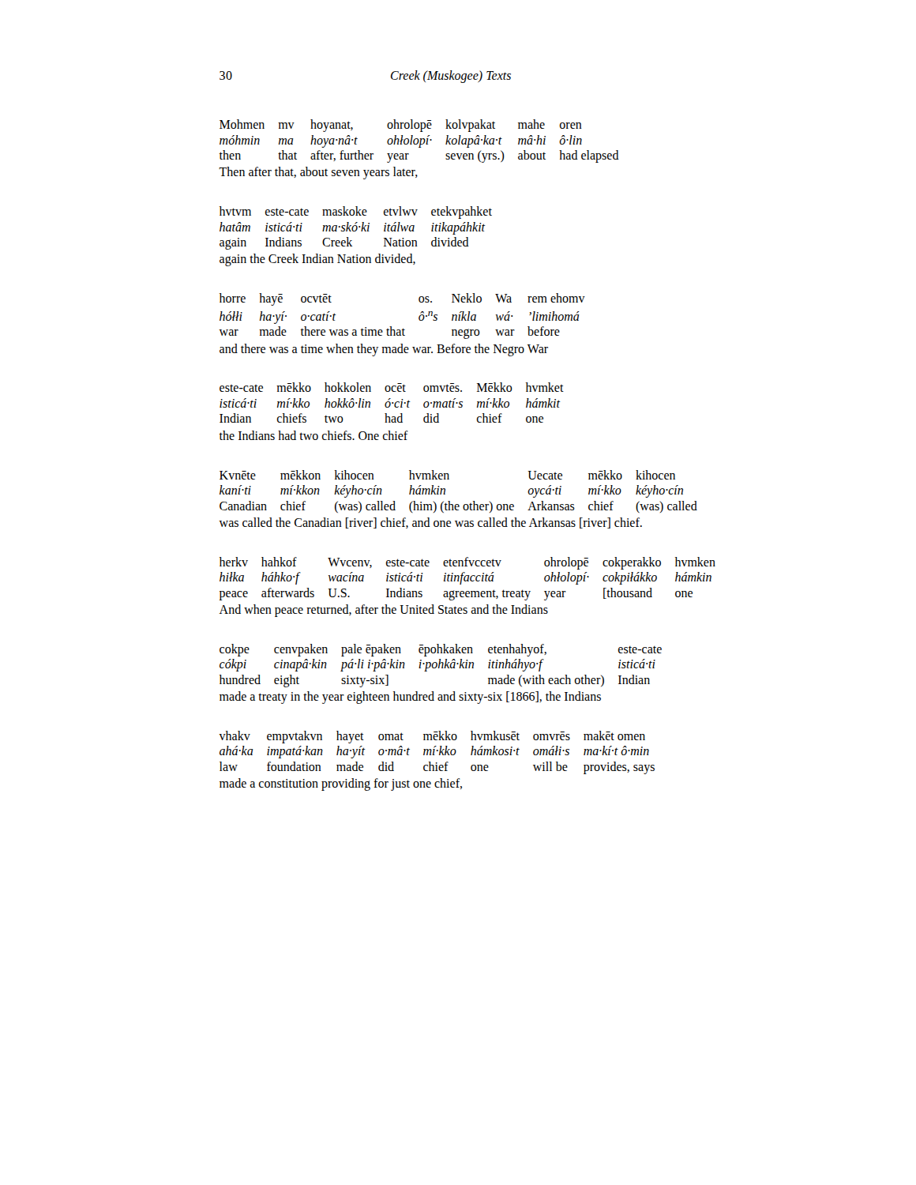30
Creek (Muskogee) Texts
| Mohmen | mv | hoyanat, | ohrolopē | kolvpakat | mahe | oren |
| móhmin | ma | hoya·nâ·t | ohłolopí· | kolapâ·ka·t | mâ·hi | ô·lin |
| then | that | after, further | year | seven (yrs.) | about | had elapsed |
Then after that, about seven years later,
| hvtvm | este-cate | maskoke | etvlwv | etekvpahket |
| hatâm | isticá·ti | ma·skó·ki | itálwa | itikapáhkit |
| again | Indians | Creek | Nation | divided |
again the Creek Indian Nation divided,
| horre | hayē | ocvtēt | os. | Neklo | Wa | rem ehomv |
| hółłi | ha·yí· | o·catí·t | ô· n s | níkla | wá· | ’limihomá |
| war | made | there was a time that | | negro | war | before |
and there was a time when they made war. Before the Negro War
| este-cate | mēkko | hokkolen | ocēt | omvtēs. | Mēkko | hvmket |
| isticá·ti | mí·kko | hokkô·lin | ó·ci·t | o·matí·s | mí·kko | hámkit |
| Indian | chiefs | two | had | did | chief | one |
the Indians had two chiefs. One chief
| Kvnēte | mēkkon | kihocen | hvmken | Uecate | mēkko | kihocen |
| kaní·ti | mí·kkon | kéyho·cín | hámkin | oycá·ti | mí·kko | kéyho·cín |
| Canadian | chief | (was) called | (him) (the other) one | Arkansas | chief | (was) called |
was called the Canadian [river] chief, and one was called the Arkansas [river] chief.
| herkv | hahkof | Wvcenv, | este-cate | etenfvccetv | ohrolopē | cokperakko | hvmken |
| hiłka | háhko·f | wacína | isticá·ti | itinfaccitá | ohłolopí· | cokpiłákko | hámkin |
| peace | afterwards | U.S. | Indians | agreement, treaty | year | [thousand | one |
And when peace returned, after the United States and the Indians
| cokpe | cenvpaken | pale ēpaken | ēpohkaken | etenhahyof, | este-cate |
| cókpi | cinapâ·kin | pá·li i·pâ·kin | i·pohkâ·kin | itinháhyo·f | isticá·ti |
| hundred | eight | sixty-six] | | made (with each other) | Indian |
made a treaty in the year eighteen hundred and sixty-six [1866], the Indians
| vhakv | empvtakvn | hayet | omat | mēkko | hvmkusēt | omvrēs | makēt omen |
| ahá·ka | impatá·kan | ha·yít | o·mâ·t | mí·kko | hámkosi·t | omáłi·s | ma·kí·t ô·min |
| law | foundation | made | did | chief | one | will be | provides, says |
made a constitution providing for just one chief,